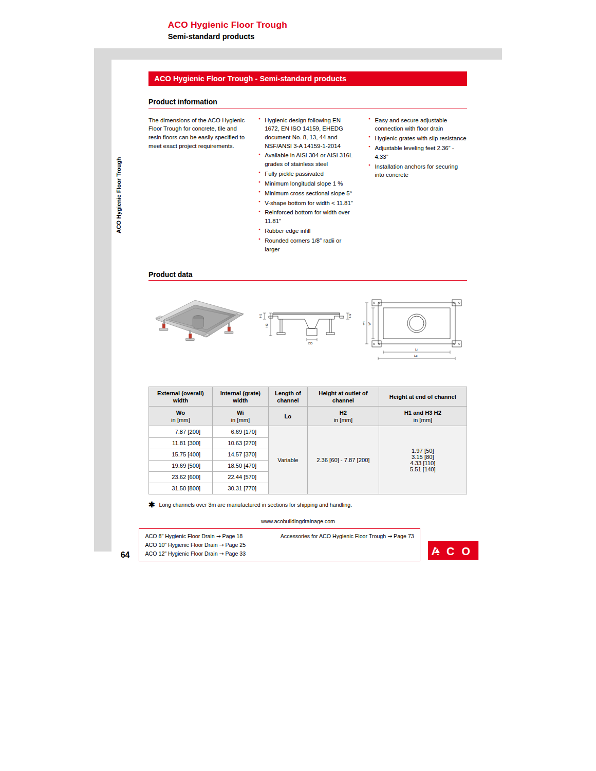ACO Hygienic Floor Trough
ACO Hygienic Floor Trough
Semi-standard products
ACO Hygienic Floor Trough - Semi-standard products
Product information
The dimensions of the ACO Hygienic Floor Trough for concrete, tile and resin floors can be easily specified to meet exact project requirements.
Hygienic design following EN 1672, EN ISO 14159, EHEDG document No. 8, 13, 44 and NSF/ANSI 3-A 14159-1-2014
Available in AISI 304 or AISI 316L grades of stainless steel
Fully pickle passivated
Minimum longitudal slope 1 %
Minimum cross sectional slope 5°
V-shape bottom for width < 11.81”
Reinforced bottom for width over 11.81”
Rubber edge infill
Rounded corners 1/8” radii or larger
Easy and secure adjustable connection with floor drain
Hygienic grates with slip resistance
Adjustable leveling feet 2.36” - 4.33”
Installation anchors for securing into concrete
Product data
H1 H2 H3 ∅D
Wo Wi Li Lo
| External (overall) width | Internal (grate) width | Length of channel | Height at outlet of channel | Height at end of channel |
| --- | --- | --- | --- | --- |
| Wo in [mm] | Wi in [mm] | Lo | H2 in [mm] | H1 and H3 H2 in [mm] |
| 7.87 [200] | 6.69 [170] | Variable | 2.36 [60] - 7.87 [200] | 1.97 [50] 3.15 [80] 4.33 [110] 5.51 [140] |
| 11.81 [300] | 10.63 [270] |
| 15.75 [400] | 14.57 [370] |
| 19.69 [500] | 18.50 [470] |
| 23.62 [600] | 22.44 [570] |
| 31.50 [800] | 30.31 [770] |
✱Long channels over 3m are manufactured in sections for shipping and handling.
www.acobuildingdrainage.com
64
ACO 8" Hygienic Floor Drain → Page 18
ACO 10" Hygienic Floor Drain → Page 25
ACO 12" Hygienic Floor Drain → Page 33
Accessories for ACO Hygienic Floor Trough → Page 73
A C O